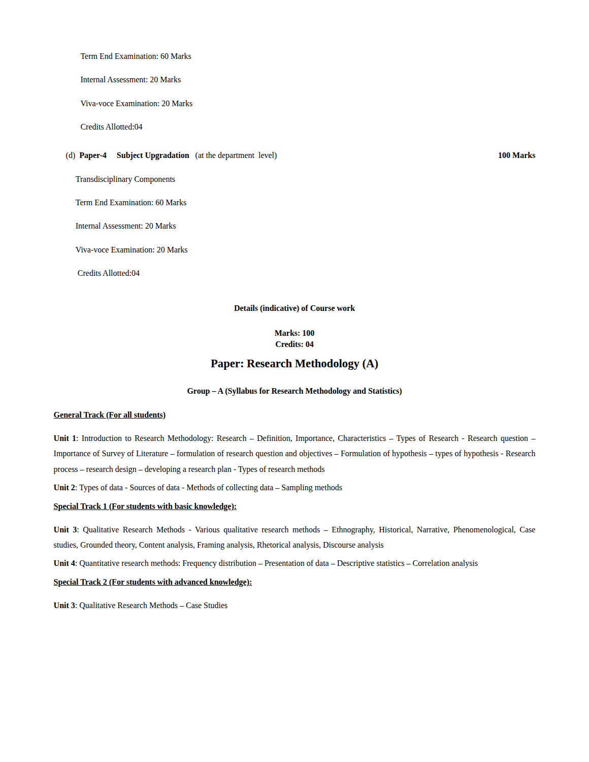Term End Examination: 60 Marks
Internal Assessment: 20 Marks
Viva-voce Examination: 20 Marks
Credits Allotted:04
100 Marks (d) Paper-4 Subject Upgradation (at the department level)
Transdisciplinary Components
Term End Examination: 60 Marks
Internal Assessment: 20 Marks
Viva-voce Examination: 20 Marks
Credits Allotted:04
Details (indicative) of Course work
Marks: 100
Credits: 04
Paper: Research Methodology (A)
Group – A (Syllabus for Research Methodology and Statistics)
General Track (For all students)
Unit 1: Introduction to Research Methodology: Research – Definition, Importance, Characteristics – Types of Research - Research question – Importance of Survey of Literature – formulation of research question and objectives – Formulation of hypothesis – types of hypothesis - Research process – research design – developing a research plan - Types of research methods
Unit 2: Types of data - Sources of data - Methods of collecting data – Sampling methods
Special Track 1 (For students with basic knowledge):
Unit 3: Qualitative Research Methods - Various qualitative research methods – Ethnography, Historical, Narrative, Phenomenological, Case studies, Grounded theory, Content analysis, Framing analysis, Rhetorical analysis, Discourse analysis
Unit 4: Quantitative research methods: Frequency distribution – Presentation of data – Descriptive statistics – Correlation analysis
Special Track 2 (For students with advanced knowledge):
Unit 3: Qualitative Research Methods – Case Studies